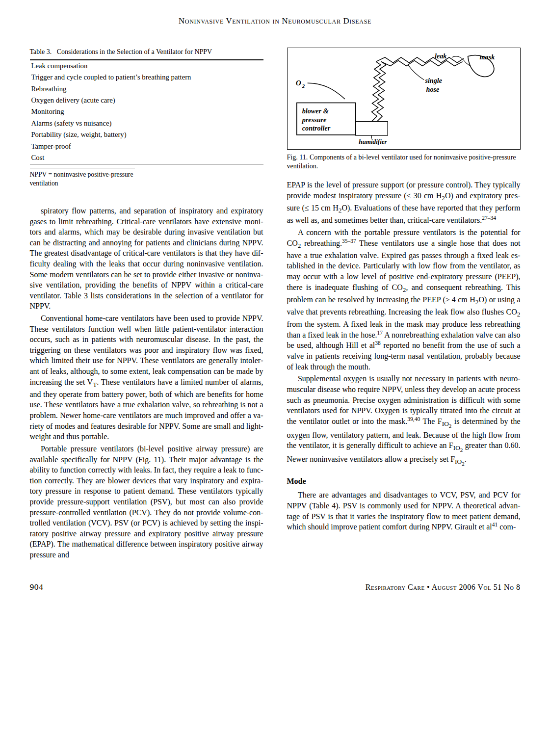Noninvasive Ventilation in Neuromuscular Disease
Table 3. Considerations in the Selection of a Ventilator for NPPV
| Leak compensation |
| Trigger and cycle coupled to patient’s breathing pattern |
| Rebreathing |
| Oxygen delivery (acute care) |
| Monitoring |
| Alarms (safety vs nuisance) |
| Portability (size, weight, battery) |
| Tamper-proof |
| Cost |
NPPV = noninvasive positive-pressure ventilation
spiratory flow patterns, and separation of inspiratory and expiratory gases to limit rebreathing. Critical-care ventilators have extensive monitors and alarms, which may be desirable during invasive ventilation but can be distracting and annoying for patients and clinicians during NPPV. The greatest disadvantage of critical-care ventilators is that they have difficulty dealing with the leaks that occur during noninvasive ventilation. Some modern ventilators can be set to provide either invasive or noninvasive ventilation, providing the benefits of NPPV within a critical-care ventilator. Table 3 lists considerations in the selection of a ventilator for NPPV.
Conventional home-care ventilators have been used to provide NPPV. These ventilators function well when little patient-ventilator interaction occurs, such as in patients with neuromuscular disease. In the past, the triggering on these ventilators was poor and inspiratory flow was fixed, which limited their use for NPPV. These ventilators are generally intolerant of leaks, although, to some extent, leak compensation can be made by increasing the set VT. These ventilators have a limited number of alarms, and they operate from battery power, both of which are benefits for home use. These ventilators have a true exhalation valve, so rebreathing is not a problem. Newer home-care ventilators are much improved and offer a variety of modes and features desirable for NPPV. Some are small and lightweight and thus portable.
Portable pressure ventilators (bi-level positive airway pressure) are available specifically for NPPV (Fig. 11). Their major advantage is the ability to function correctly with leaks. In fact, they require a leak to function correctly. They are blower devices that vary inspiratory and expiratory pressure in response to patient demand. These ventilators typically provide pressure-support ventilation (PSV), but most can also provide pressure-controlled ventilation (PCV). They do not provide volume-controlled ventilation (VCV). PSV (or PCV) is achieved by setting the inspiratory positive airway pressure and expiratory positive airway pressure (EPAP). The mathematical difference between inspiratory positive airway pressure and
blower & pressure controller O 2 humidifier single hose mask leak
Fig. 11. Components of a bi-level ventilator used for noninvasive positive-pressure ventilation.
EPAP is the level of pressure support (or pressure control). They typically provide modest inspiratory pressure (≤ 30 cm H2O) and expiratory pressure (≤ 15 cm H2O). Evaluations of these have reported that they perform as well as, and sometimes better than, critical-care ventilators.27–34
A concern with the portable pressure ventilators is the potential for CO2 rebreathing.35–37 These ventilators use a single hose that does not have a true exhalation valve. Expired gas passes through a fixed leak established in the device. Particularly with low flow from the ventilator, as may occur with a low level of positive end-expiratory pressure (PEEP), there is inadequate flushing of CO2, and consequent rebreathing. This problem can be resolved by increasing the PEEP (≥ 4 cm H2O) or using a valve that prevents rebreathing. Increasing the leak flow also flushes CO2 from the system. A fixed leak in the mask may produce less rebreathing than a fixed leak in the hose.17 A nonrebreathing exhalation valve can also be used, although Hill et al38 reported no benefit from the use of such a valve in patients receiving long-term nasal ventilation, probably because of leak through the mouth.
Supplemental oxygen is usually not necessary in patients with neuromuscular disease who require NPPV, unless they develop an acute process such as pneumonia. Precise oxygen administration is difficult with some ventilators used for NPPV. Oxygen is typically titrated into the circuit at the ventilator outlet or into the mask.39,40 The FIO2 is determined by the oxygen flow, ventilatory pattern, and leak. Because of the high flow from the ventilator, it is generally difficult to achieve an FIO2 greater than 0.60. Newer noninvasive ventilators allow a precisely set FIO2.
Mode
There are advantages and disadvantages to VCV, PSV, and PCV for NPPV (Table 4). PSV is commonly used for NPPV. A theoretical advantage of PSV is that it varies the inspiratory flow to meet patient demand, which should improve patient comfort during NPPV. Girault et al41 com-
904 Respiratory Care • August 2006 Vol 51 No 8